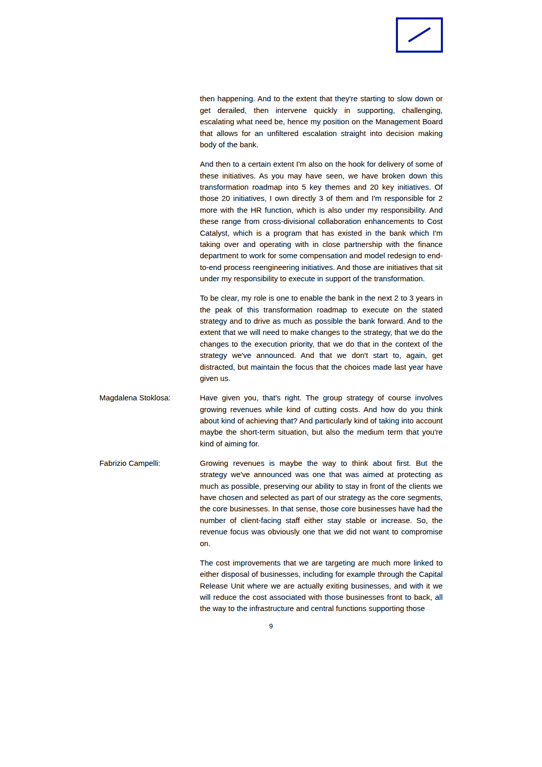then happening. And to the extent that they're starting to slow down or get derailed, then intervene quickly in supporting, challenging, escalating what need be, hence my position on the Management Board that allows for an unfiltered escalation straight into decision making body of the bank.
And then to a certain extent I'm also on the hook for delivery of some of these initiatives. As you may have seen, we have broken down this transformation roadmap into 5 key themes and 20 key initiatives. Of those 20 initiatives, I own directly 3 of them and I'm responsible for 2 more with the HR function, which is also under my responsibility. And these range from cross-divisional collaboration enhancements to Cost Catalyst, which is a program that has existed in the bank which I'm taking over and operating with in close partnership with the finance department to work for some compensation and model redesign to end-to-end process reengineering initiatives. And those are initiatives that sit under my responsibility to execute in support of the transformation.
To be clear, my role is one to enable the bank in the next 2 to 3 years in the peak of this transformation roadmap to execute on the stated strategy and to drive as much as possible the bank forward. And to the extent that we will need to make changes to the strategy, that we do the changes to the execution priority, that we do that in the context of the strategy we've announced. And that we don't start to, again, get distracted, but maintain the focus that the choices made last year have given us.
Magdalena Stoklosa:
Have given you, that's right. The group strategy of course involves growing revenues while kind of cutting costs. And how do you think about kind of achieving that? And particularly kind of taking into account maybe the short-term situation, but also the medium term that you're kind of aiming for.
Fabrizio Campelli:
Growing revenues is maybe the way to think about first. But the strategy we've announced was one that was aimed at protecting as much as possible, preserving our ability to stay in front of the clients we have chosen and selected as part of our strategy as the core segments, the core businesses. In that sense, those core businesses have had the number of client-facing staff either stay stable or increase. So, the revenue focus was obviously one that we did not want to compromise on.
The cost improvements that we are targeting are much more linked to either disposal of businesses, including for example through the Capital Release Unit where we are actually exiting businesses, and with it we will reduce the cost associated with those businesses front to back, all the way to the infrastructure and central functions supporting those
9